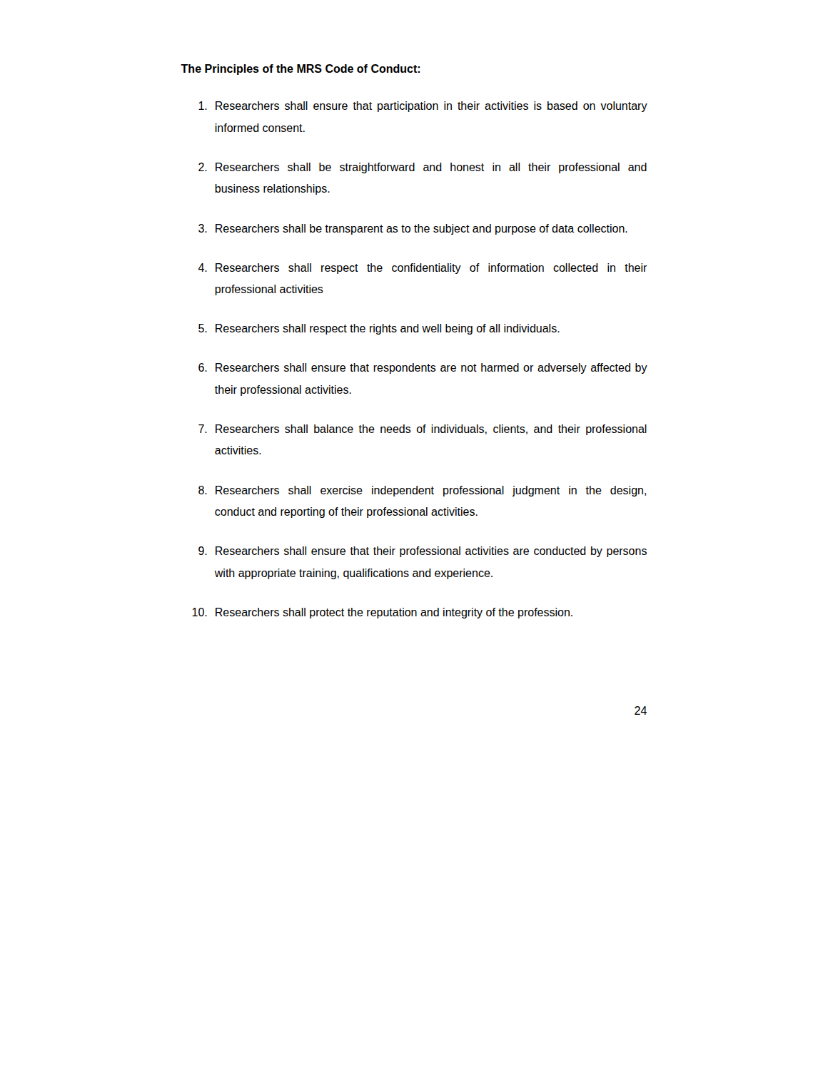The Principles of the MRS Code of Conduct:
Researchers shall ensure that participation in their activities is based on voluntary informed consent.
Researchers shall be straightforward and honest in all their professional and business relationships.
Researchers shall be transparent as to the subject and purpose of data collection.
Researchers shall respect the confidentiality of information collected in their professional activities
Researchers shall respect the rights and well being of all individuals.
Researchers shall ensure that respondents are not harmed or adversely affected by their professional activities.
Researchers shall balance the needs of individuals, clients, and their professional activities.
Researchers shall exercise independent professional judgment in the design, conduct and reporting of their professional activities.
Researchers shall ensure that their professional activities are conducted by persons with appropriate training, qualifications and experience.
Researchers shall protect the reputation and integrity of the profession.
24